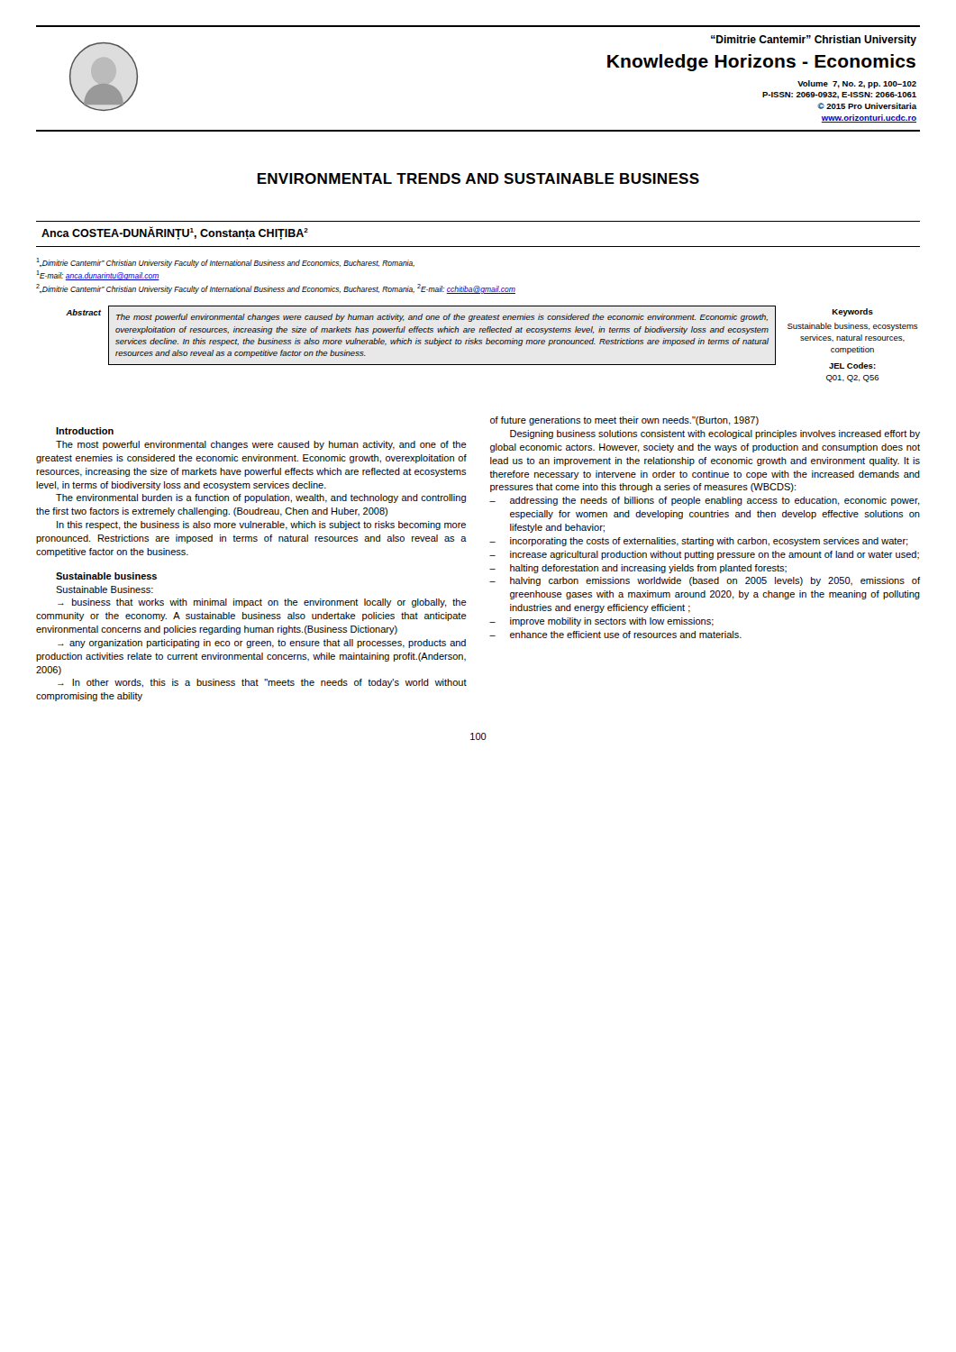“Dimitrie Cantemir” Christian University
Knowledge Horizons - Economics
Volume 7, No. 2, pp. 100–102
P-ISSN: 2069-0932, E-ISSN: 2066-1061
© 2015 Pro Universitaria
www.orizonturi.ucdc.ro
ENVIRONMENTAL TRENDS AND SUSTAINABLE BUSINESS
Anca COSTEA-DUNĂRINȚU1, Constanța CHIȚIBA2
1„Dimitrie Cantemir” Christian University Faculty of International Business and Economics, Bucharest, Romania,
1E-mail: anca.dunarintu@gmail.com
2„Dimitrie Cantemir” Christian University Faculty of International Business and Economics, Bucharest, Romania, 2E-mail: cchitiba@gmail.com
Abstract
The most powerful environmental changes were caused by human activity, and one of the greatest enemies is considered the economic environment. Economic growth, overexploitation of resources, increasing the size of markets has powerful effects which are reflected at ecosystems level, in terms of biodiversity loss and ecosystem services decline. In this respect, the business is also more vulnerable, which is subject to risks becoming more pronounced. Restrictions are imposed in terms of natural resources and also reveal as a competitive factor on the business.
Keywords
Sustainable business, ecosystems services, natural resources, competition
JEL Codes:
Q01, Q2, Q56
Introduction
The most powerful environmental changes were caused by human activity, and one of the greatest enemies is considered the economic environment. Economic growth, overexploitation of resources, increasing the size of markets have powerful effects which are reflected at ecosystems level, in terms of biodiversity loss and ecosystem services decline.
The environmental burden is a function of population, wealth, and technology and controlling the first two factors is extremely challenging. (Boudreau, Chen and Huber, 2008)
In this respect, the business is also more vulnerable, which is subject to risks becoming more pronounced. Restrictions are imposed in terms of natural resources and also reveal as a competitive factor on the business.
Sustainable business
Sustainable Business:
→ business that works with minimal impact on the environment locally or globally, the community or the economy. A sustainable business also undertake policies that anticipate environmental concerns and policies regarding human rights.(Business Dictionary)
→ any organization participating in eco or green, to ensure that all processes, products and production activities relate to current environmental concerns, while maintaining profit.(Anderson, 2006)
→ In other words, this is a business that "meets the needs of today's world without compromising the ability
of future generations to meet their own needs."(Burton, 1987)
Designing business solutions consistent with ecological principles involves increased effort by global economic actors. However, society and the ways of production and consumption does not lead us to an improvement in the relationship of economic growth and environment quality. It is therefore necessary to intervene in order to continue to cope with the increased demands and pressures that come into this through a series of measures (WBCDS):
addressing the needs of billions of people enabling access to education, economic power, especially for women and developing countries and then develop effective solutions on lifestyle and behavior;
incorporating the costs of externalities, starting with carbon, ecosystem services and water;
increase agricultural production without putting pressure on the amount of land or water used;
halting deforestation and increasing yields from planted forests;
halving carbon emissions worldwide (based on 2005 levels) by 2050, emissions of greenhouse gases with a maximum around 2020, by a change in the meaning of polluting industries and energy efficiency efficient ;
improve mobility in sectors with low emissions;
enhance the efficient use of resources and materials.
100